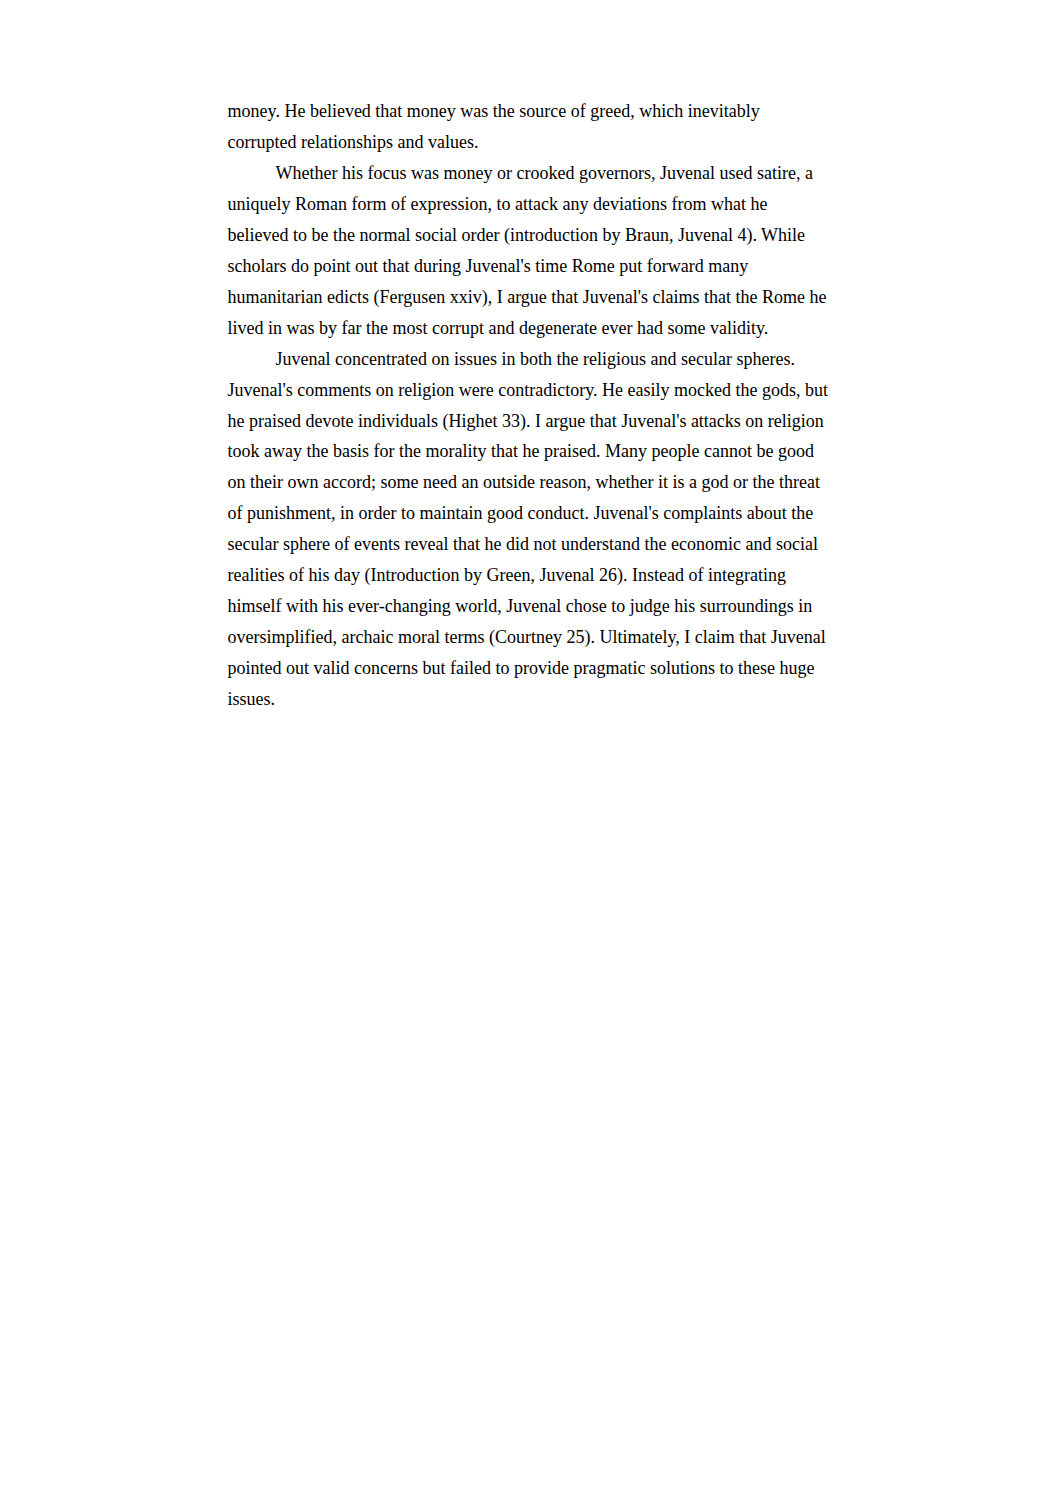money. He believed that money was the source of greed, which inevitably corrupted relationships and values.
Whether his focus was money or crooked governors, Juvenal used satire, a uniquely Roman form of expression, to attack any deviations from what he believed to be the normal social order (introduction by Braun, Juvenal 4). While scholars do point out that during Juvenal's time Rome put forward many humanitarian edicts (Fergusen xxiv), I argue that Juvenal's claims that the Rome he lived in was by far the most corrupt and degenerate ever had some validity.
Juvenal concentrated on issues in both the religious and secular spheres. Juvenal's comments on religion were contradictory. He easily mocked the gods, but he praised devote individuals (Highet 33). I argue that Juvenal's attacks on religion took away the basis for the morality that he praised. Many people cannot be good on their own accord; some need an outside reason, whether it is a god or the threat of punishment, in order to maintain good conduct. Juvenal's complaints about the secular sphere of events reveal that he did not understand the economic and social realities of his day (Introduction by Green, Juvenal 26). Instead of integrating himself with his ever-changing world, Juvenal chose to judge his surroundings in oversimplified, archaic moral terms (Courtney 25). Ultimately, I claim that Juvenal pointed out valid concerns but failed to provide pragmatic solutions to these huge issues.